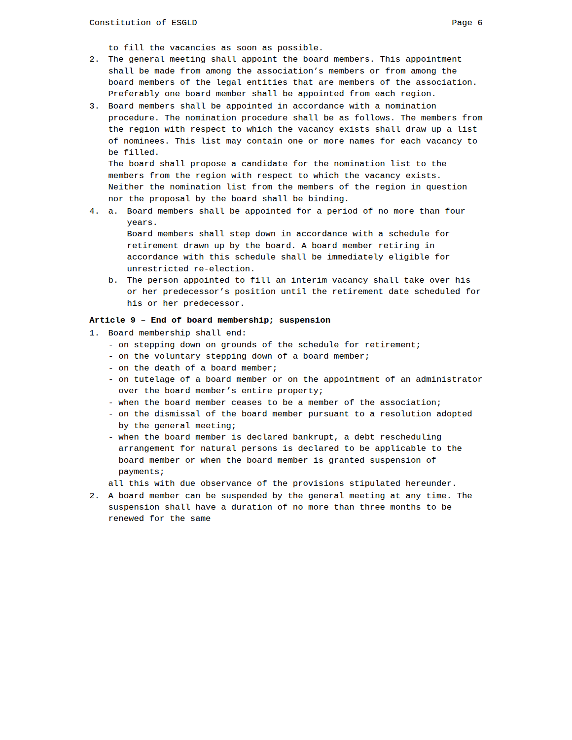Constitution of ESGLD Page 6
to fill the vacancies as soon as possible.
2.
The general meeting shall appoint the board members. This appointment shall be made from among the association’s members or from among the board members of the legal entities that are members of the association.
Preferably one board member shall be appointed from each region.
3.
Board members shall be appointed in accordance with a nomination procedure. The nomination procedure shall be as follows. The members from the region with respect to which the vacancy exists shall draw up a list of nominees. This list may contain one or more names for each vacancy to be filled.
The board shall propose a candidate for the nomination list to the members from the region with respect to which the vacancy exists.
Neither the nomination list from the members of the region in question nor the proposal by the board shall be binding.
4.
a.
Board members shall be appointed for a period of no more than four years.
Board members shall step down in accordance with a schedule for retirement drawn up by the board. A board member retiring in accordance with this schedule shall be immediately eligible for unrestricted re-election.
b.
The person appointed to fill an interim vacancy shall take over his or her predecessor’s position until the retirement date scheduled for his or her predecessor.
Article 9 – End of board membership; suspension
1.
Board membership shall end:
-on stepping down on grounds of the schedule for retirement;
-on the voluntary stepping down of a board member;
-on the death of a board member;
-on tutelage of a board member or on the appointment of an administrator over the board member’s entire property;
-when the board member ceases to be a member of the association;
-on the dismissal of the board member pursuant to a resolution adopted by the general meeting;
-when the board member is declared bankrupt, a debt rescheduling arrangement for natural persons is declared to be applicable to the board member or when the board member is granted suspension of payments;
all this with due observance of the provisions stipulated hereunder.
2.
A board member can be suspended by the general meeting at any time. The suspension shall have a duration of no more than three months to be renewed for the same